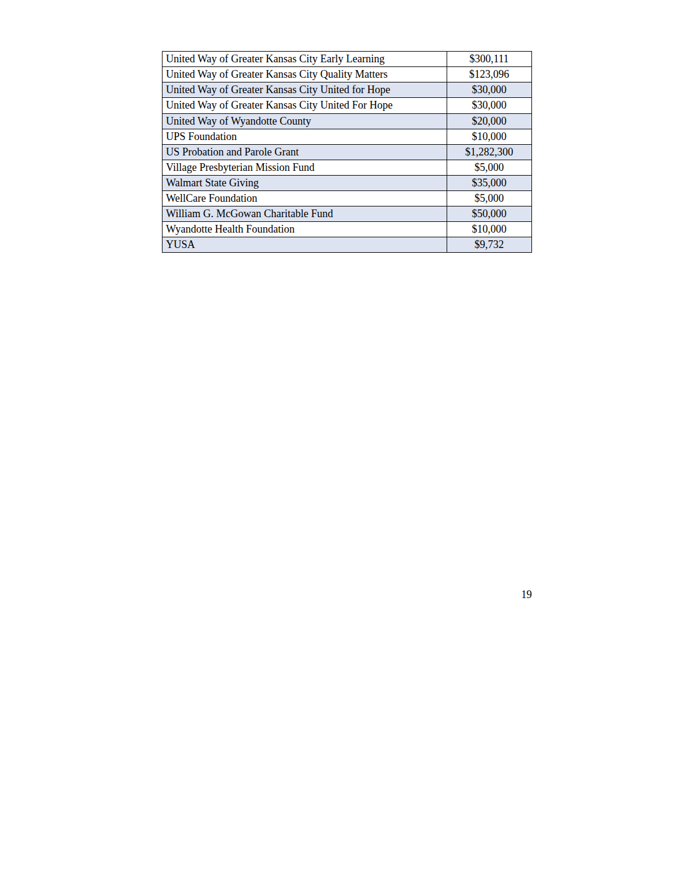| United Way of Greater Kansas City Early Learning | $300,111 |
| United Way of Greater Kansas City Quality Matters | $123,096 |
| United Way of Greater Kansas City United for Hope | $30,000 |
| United Way of Greater Kansas City United For Hope | $30,000 |
| United Way of Wyandotte County | $20,000 |
| UPS Foundation | $10,000 |
| US Probation and Parole Grant | $1,282,300 |
| Village Presbyterian Mission Fund | $5,000 |
| Walmart State Giving | $35,000 |
| WellCare Foundation | $5,000 |
| William G. McGowan Charitable Fund | $50,000 |
| Wyandotte Health Foundation | $10,000 |
| YUSA | $9,732 |
19